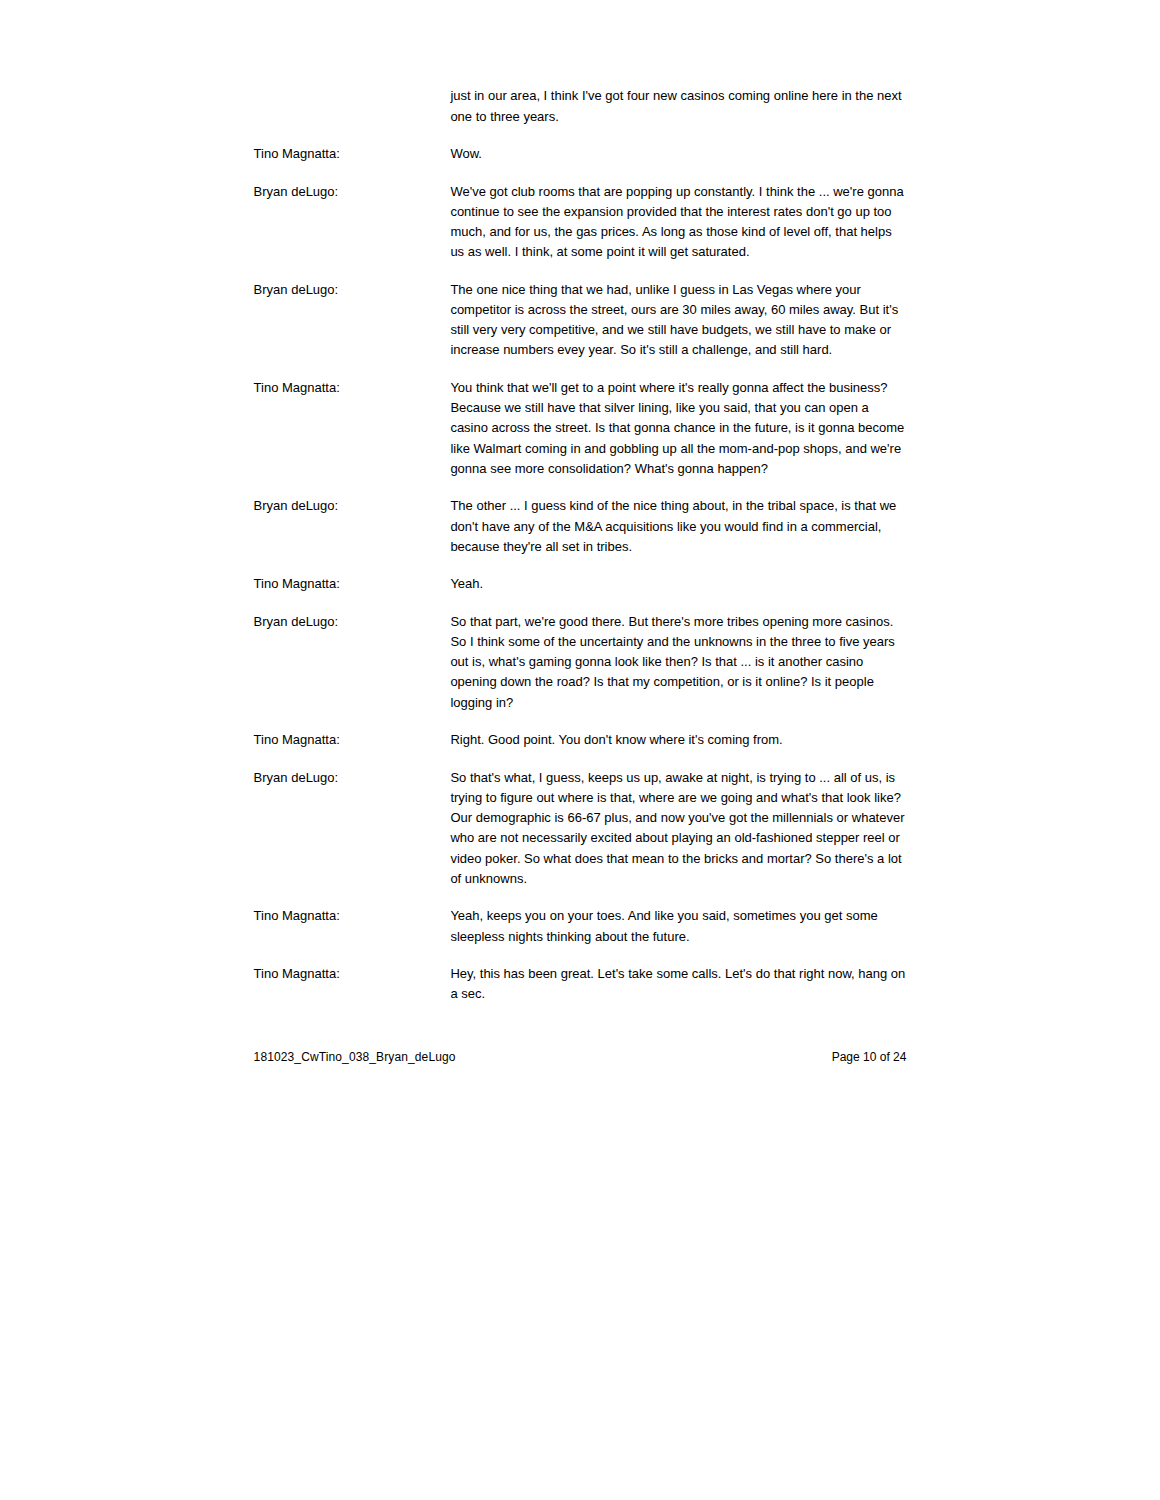Bryan deLugo:
just in our area, I think I've got four new casinos coming online here in the next one to three years.
Tino Magnatta:
Wow.
Bryan deLugo:
We've got club rooms that are popping up constantly. I think the ... we're gonna continue to see the expansion provided that the interest rates don't go up too much, and for us, the gas prices. As long as those kind of level off, that helps us as well. I think, at some point it will get saturated.
Bryan deLugo:
The one nice thing that we had, unlike I guess in Las Vegas where your competitor is across the street, ours are 30 miles away, 60 miles away. But it's still very very competitive, and we still have budgets, we still have to make or increase numbers evey year. So it's still a challenge, and still hard.
Tino Magnatta:
You think that we'll get to a point where it's really gonna affect the business? Because we still have that silver lining, like you said, that you can open a casino across the street. Is that gonna chance in the future, is it gonna become like Walmart coming in and gobbling up all the mom-and-pop shops, and we're gonna see more consolidation? What's gonna happen?
Bryan deLugo:
The other ... I guess kind of the nice thing about, in the tribal space, is that we don't have any of the M&A acquisitions like you would find in a commercial, because they're all set in tribes.
Tino Magnatta:
Yeah.
Bryan deLugo:
So that part, we're good there. But there's more tribes opening more casinos. So I think some of the uncertainty and the unknowns in the three to five years out is, what's gaming gonna look like then? Is that ... is it another casino opening down the road? Is that my competition, or is it online? Is it people logging in?
Tino Magnatta:
Right. Good point. You don't know where it's coming from.
Bryan deLugo:
So that's what, I guess, keeps us up, awake at night, is trying to ... all of us, is trying to figure out where is that, where are we going and what's that look like? Our demographic is 66-67 plus, and now you've got the millennials or whatever who are not necessarily excited about playing an old-fashioned stepper reel or video poker. So what does that mean to the bricks and mortar? So there's a lot of unknowns.
Tino Magnatta:
Yeah, keeps you on your toes. And like you said, sometimes you get some sleepless nights thinking about the future.
Tino Magnatta:
Hey, this has been great. Let's take some calls. Let's do that right now, hang on a sec.
181023_CwTino_038_Bryan_deLugo
Page 10 of 24